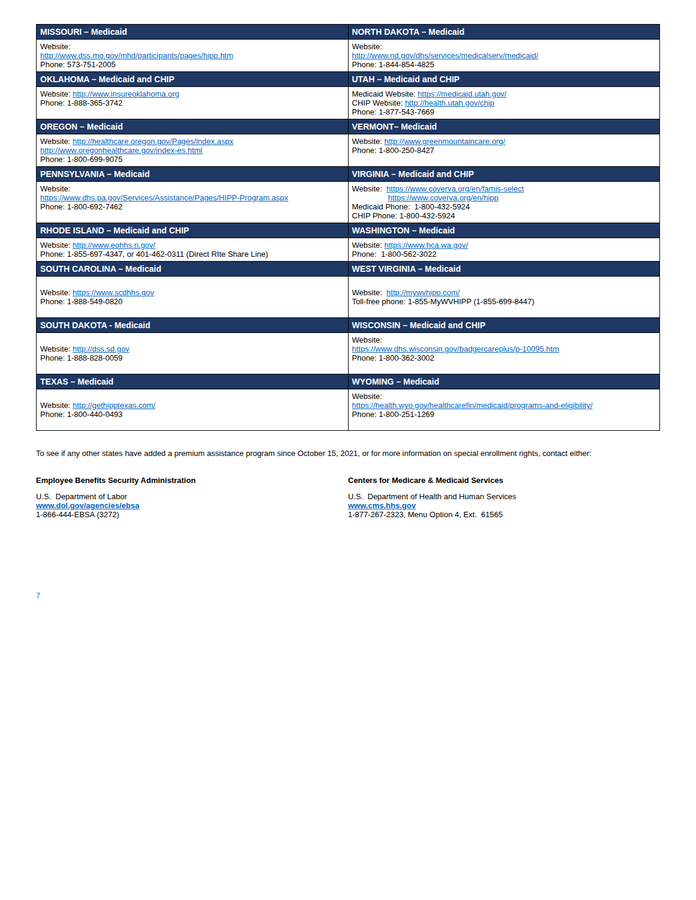| MISSOURI – Medicaid | NORTH DAKOTA – Medicaid |
| --- | --- |
| Website: http://www.dss.mo.gov/mhd/participants/pages/hipp.htm Phone: 573-751-2005 | Website: http://www.nd.gov/dhs/services/medicalserv/medicaid/ Phone: 1-844-854-4825 |
| OKLAHOMA – Medicaid and CHIP | UTAH – Medicaid and CHIP |
| Website: http://www.insureoklahoma.org Phone: 1-888-365-3742 | Medicaid Website: https://medicaid.utah.gov/ CHIP Website: http://health.utah.gov/chip Phone: 1-877-543-7669 |
| OREGON – Medicaid | VERMONT– Medicaid |
| Website: http://healthcare.oregon.gov/Pages/index.aspx http://www.oregonhealthcare.gov/index-es.html Phone: 1-800-699-9075 | Website: http://www.greenmountaincare.org/ Phone: 1-800-250-8427 |
| PENNSYLVANIA – Medicaid | VIRGINIA – Medicaid and CHIP |
| Website: https://www.dhs.pa.gov/Services/Assistance/Pages/HIPP-Program.aspx Phone: 1-800-692-7462 | Website: https://www.coverva.org/en/famis-select https://www.coverva.org/en/hipp Medicaid Phone: 1-800-432-5924 CHIP Phone: 1-800-432-5924 |
| RHODE ISLAND – Medicaid and CHIP | WASHINGTON – Medicaid |
| Website: http://www.eohhs.ri.gov/ Phone: 1-855-697-4347, or 401-462-0311 (Direct RIte Share Line) | Website: https://www.hca.wa.gov/ Phone: 1-800-562-3022 |
| SOUTH CAROLINA – Medicaid | WEST VIRGINIA – Medicaid |
| Website: https://www.scdhhs.gov Phone: 1-888-549-0820 | Website: http://mywvhipp.com/ Toll-free phone: 1-855-MyWVHIPP (1-855-699-8447) |
| SOUTH DAKOTA - Medicaid | WISCONSIN – Medicaid and CHIP |
| Website: http://dss.sd.gov Phone: 1-888-828-0059 | Website: https://www.dhs.wisconsin.gov/badgercareplus/p-10095.htm Phone: 1-800-362-3002 |
| TEXAS – Medicaid | WYOMING – Medicaid |
| Website: http://gethipptexas.com/ Phone: 1-800-440-0493 | Website: https://health.wyo.gov/healthcarefin/medicaid/programs-and-eligibility/ Phone: 1-800-251-1269 |
To see if any other states have added a premium assistance program since October 15, 2021, or for more information on special enrollment rights, contact either:
| Employee Benefits Security Administration | Centers for Medicare & Medicaid Services |
| U.S. Department of Labor www.dol.gov/agencies/ebsa 1-866-444-EBSA (3272) | U.S. Department of Health and Human Services www.cms.hhs.gov 1-877-267-2323, Menu Option 4, Ext. 61565 |
7